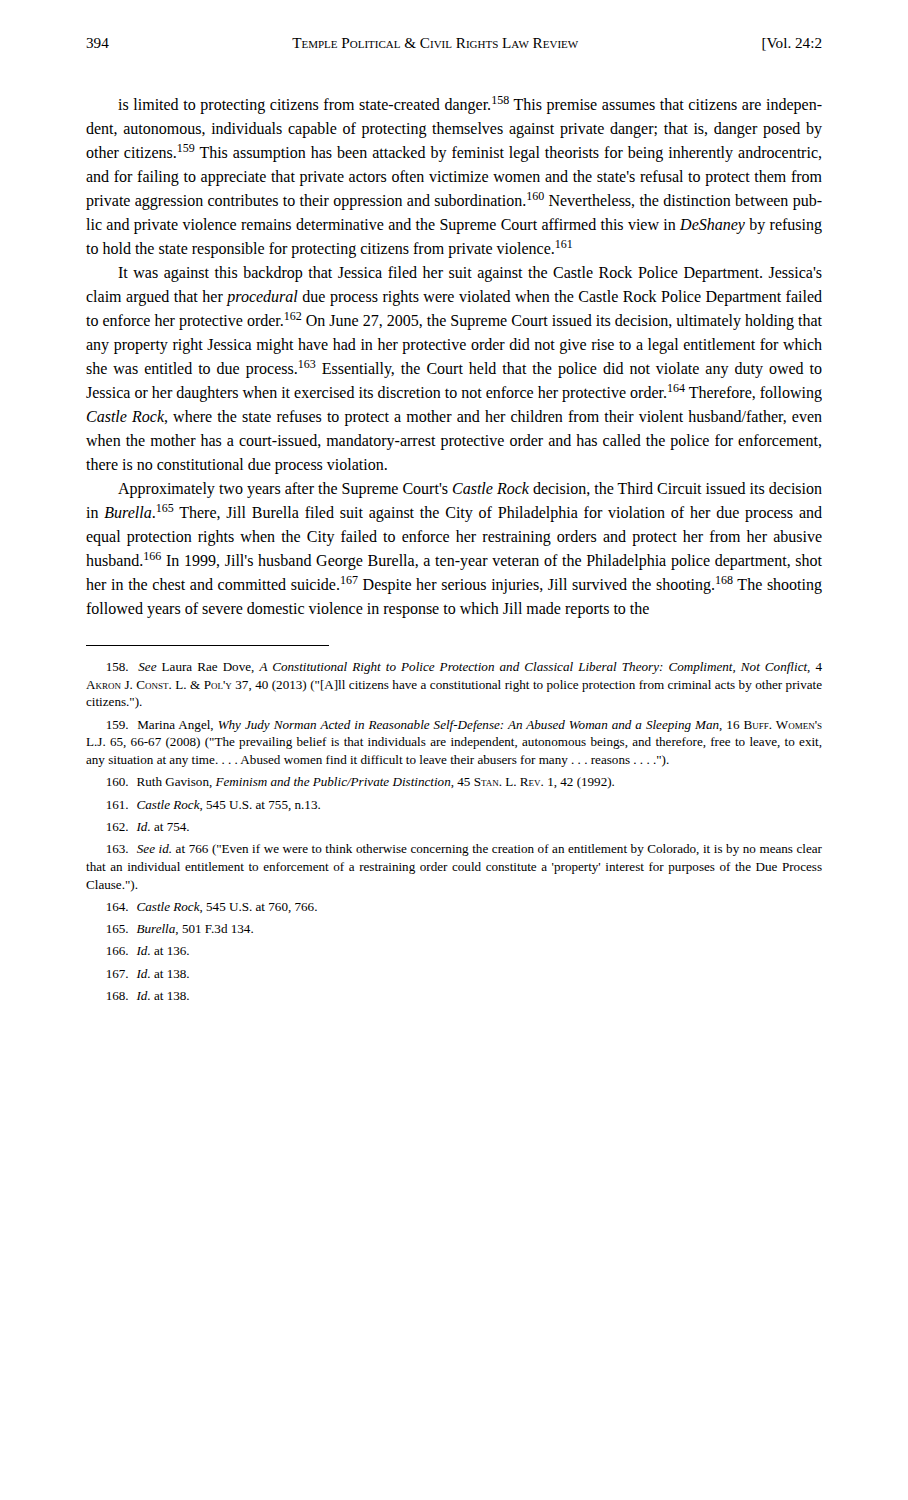394 Temple Political & Civil Rights Law Review [Vol. 24:2
is limited to protecting citizens from state-created danger.158 This premise assumes that citizens are independent, autonomous, individuals capable of protecting themselves against private danger; that is, danger posed by other citizens.159 This assumption has been attacked by feminist legal theorists for being inherently androcentric, and for failing to appreciate that private actors often victimize women and the state's refusal to protect them from private aggression contributes to their oppression and subordination.160 Nevertheless, the distinction between public and private violence remains determinative and the Supreme Court affirmed this view in DeShaney by refusing to hold the state responsible for protecting citizens from private violence.161
It was against this backdrop that Jessica filed her suit against the Castle Rock Police Department. Jessica's claim argued that her procedural due process rights were violated when the Castle Rock Police Department failed to enforce her protective order.162 On June 27, 2005, the Supreme Court issued its decision, ultimately holding that any property right Jessica might have had in her protective order did not give rise to a legal entitlement for which she was entitled to due process.163 Essentially, the Court held that the police did not violate any duty owed to Jessica or her daughters when it exercised its discretion to not enforce her protective order.164 Therefore, following Castle Rock, where the state refuses to protect a mother and her children from their violent husband/father, even when the mother has a court-issued, mandatory-arrest protective order and has called the police for enforcement, there is no constitutional due process violation.
Approximately two years after the Supreme Court's Castle Rock decision, the Third Circuit issued its decision in Burella.165 There, Jill Burella filed suit against the City of Philadelphia for violation of her due process and equal protection rights when the City failed to enforce her restraining orders and protect her from her abusive husband.166 In 1999, Jill's husband George Burella, a ten-year veteran of the Philadelphia police department, shot her in the chest and committed suicide.167 Despite her serious injuries, Jill survived the shooting.168 The shooting followed years of severe domestic violence in response to which Jill made reports to the
158. See Laura Rae Dove, A Constitutional Right to Police Protection and Classical Liberal Theory: Compliment, Not Conflict, 4 Akron J. Const. L. & Pol'y 37, 40 (2013) ("[A]ll citizens have a constitutional right to police protection from criminal acts by other private citizens.").
159. Marina Angel, Why Judy Norman Acted in Reasonable Self-Defense: An Abused Woman and a Sleeping Man, 16 Buff. Women's L.J. 65, 66-67 (2008) ("The prevailing belief is that individuals are independent, autonomous beings, and therefore, free to leave, to exit, any situation at any time. . . . Abused women find it difficult to leave their abusers for many . . . reasons . . . .").
160. Ruth Gavison, Feminism and the Public/Private Distinction, 45 Stan. L. Rev. 1, 42 (1992).
161. Castle Rock, 545 U.S. at 755, n.13.
162. Id. at 754.
163. See id. at 766 ("Even if we were to think otherwise concerning the creation of an entitlement by Colorado, it is by no means clear that an individual entitlement to enforcement of a restraining order could constitute a 'property' interest for purposes of the Due Process Clause.").
164. Castle Rock, 545 U.S. at 760, 766.
165. Burella, 501 F.3d 134.
166. Id. at 136.
167. Id. at 138.
168. Id. at 138.